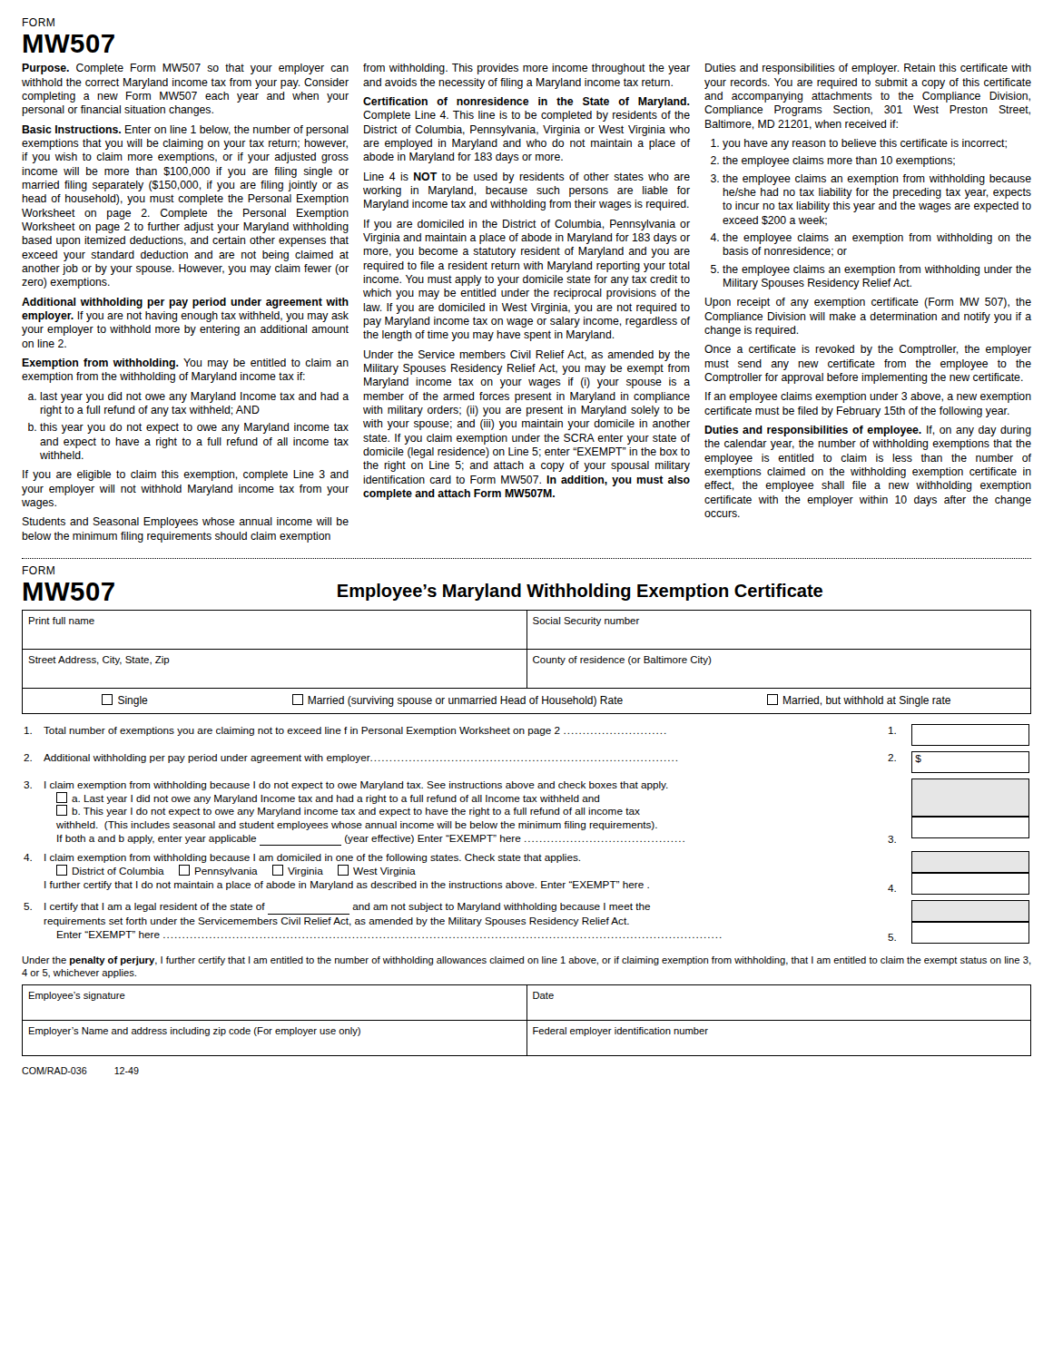FORM
MW507
Purpose. Complete Form MW507 so that your employer can withhold the correct Maryland income tax from your pay. Consider completing a new Form MW507 each year and when your personal or financial situation changes.
Basic Instructions. Enter on line 1 below, the number of personal exemptions that you will be claiming on your tax return; however, if you wish to claim more exemptions, or if your adjusted gross income will be more than $100,000 if you are filing single or married filing separately ($150,000, if you are filing jointly or as head of household), you must complete the Personal Exemption Worksheet on page 2. Complete the Personal Exemption Worksheet on page 2 to further adjust your Maryland withholding based upon itemized deductions, and certain other expenses that exceed your standard deduction and are not being claimed at another job or by your spouse. However, you may claim fewer (or zero) exemptions.
Additional withholding per pay period under agreement with employer. If you are not having enough tax withheld, you may ask your employer to withhold more by entering an additional amount on line 2.
Exemption from withholding. You may be entitled to claim an exemption from the withholding of Maryland income tax if:
last year you did not owe any Maryland Income tax and had a right to a full refund of any tax withheld; AND
this year you do not expect to owe any Maryland income tax and expect to have a right to a full refund of all income tax withheld.
If you are eligible to claim this exemption, complete Line 3 and your employer will not withhold Maryland income tax from your wages.
Students and Seasonal Employees whose annual income will be below the minimum filing requirements should claim exemption
from withholding. This provides more income throughout the year and avoids the necessity of filing a Maryland income tax return.
Certification of nonresidence in the State of Maryland. Complete Line 4. This line is to be completed by residents of the District of Columbia, Pennsylvania, Virginia or West Virginia who are employed in Maryland and who do not maintain a place of abode in Maryland for 183 days or more.
Line 4 is NOT to be used by residents of other states who are working in Maryland, because such persons are liable for Maryland income tax and withholding from their wages is required.
If you are domiciled in the District of Columbia, Pennsylvania or Virginia and maintain a place of abode in Maryland for 183 days or more, you become a statutory resident of Maryland and you are required to file a resident return with Maryland reporting your total income. You must apply to your domicile state for any tax credit to which you may be entitled under the reciprocal provisions of the law. If you are domiciled in West Virginia, you are not required to pay Maryland income tax on wage or salary income, regardless of the length of time you may have spent in Maryland.
Under the Service members Civil Relief Act, as amended by the Military Spouses Residency Relief Act, you may be exempt from Maryland income tax on your wages if (i) your spouse is a member of the armed forces present in Maryland in compliance with military orders; (ii) you are present in Maryland solely to be with your spouse; and (iii) you maintain your domicile in another state. If you claim exemption under the SCRA enter your state of domicile (legal residence) on Line 5; enter “EXEMPT” in the box to the right on Line 5; and attach a copy of your spousal military identification card to Form MW507. In addition, you must also complete and attach Form MW507M.
Duties and responsibilities of employer. Retain this certificate with your records. You are required to submit a copy of this certificate and accompanying attachments to the Compliance Division, Compliance Programs Section, 301 West Preston Street, Baltimore, MD 21201, when received if:
you have any reason to believe this certificate is incorrect;
the employee claims more than 10 exemptions;
the employee claims an exemption from withholding because he/she had no tax liability for the preceding tax year, expects to incur no tax liability this year and the wages are expected to exceed $200 a week;
the employee claims an exemption from withholding on the basis of nonresidence; or
the employee claims an exemption from withholding under the Military Spouses Residency Relief Act.
Upon receipt of any exemption certificate (Form MW 507), the Compliance Division will make a determination and notify you if a change is required.
Once a certificate is revoked by the Comptroller, the employer must send any new certificate from the employee to the Comptroller for approval before implementing the new certificate.
If an employee claims exemption under 3 above, a new exemption certificate must be filed by February 15th of the following year.
Duties and responsibilities of employee. If, on any day during the calendar year, the number of withholding exemptions that the employee is entitled to claim is less than the number of exemptions claimed on the withholding exemption certificate in effect, the employee shall file a new withholding exemption certificate with the employer within 10 days after the change occurs.
FORM
MW507
Employee’s Maryland Withholding Exemption Certificate
| Print full name | Social Security number |
| Street Address, City, State, Zip | County of residence (or Baltimore City) |
Single Married (surviving spouse or unmarried Head of Household) Rate Married, but withhold at Single rate
| 1. | Total number of exemptions you are claiming not to exceed line f in Personal Exemption Worksheet on page 2 ........................... | 1. | |
| 2. | Additional withholding per pay period under agreement with employer ................................................................................ | 2. | $ |
| 3. | I claim exemption from withholding because I do not expect to owe Maryland tax. See instructions above and check boxes that apply. a. Last year I did not owe any Maryland Income tax and had a right to a full refund of all Income tax withheld and b. This year I do not expect to owe any Maryland income tax and expect to have the right to a full refund of all income tax withheld. (This includes seasonal and student employees whose annual income will be below the minimum filing requirements). If both a and b apply, enter year applicable (year effective) Enter “EXEMPT” here .......................................... | 3. | |
| 4. | I claim exemption from withholding because I am domiciled in one of the following states. Check state that applies. District of Columbia Pennsylvania Virginia West Virginia I further certify that I do not maintain a place of abode in Maryland as described in the instructions above. Enter “EXEMPT” here . | 4. | |
| 5. | I certify that I am a legal resident of the state of and am not subject to Maryland withholding because I meet the requirements set forth under the Servicemembers Civil Relief Act, as amended by the Military Spouses Residency Relief Act. Enter “EXEMPT” here ................................................................................................................................................. | 5. | |
Under the penalty of perjury, I further certify that I am entitled to the number of withholding allowances claimed on line 1 above, or if claiming exemption from withholding, that I am entitled to claim the exempt status on line 3, 4 or 5, whichever applies.
| Employee’s signature | Date |
| Employer’s Name and address including zip code (For employer use only) | Federal employer identification number |
COM/RAD-03612-49